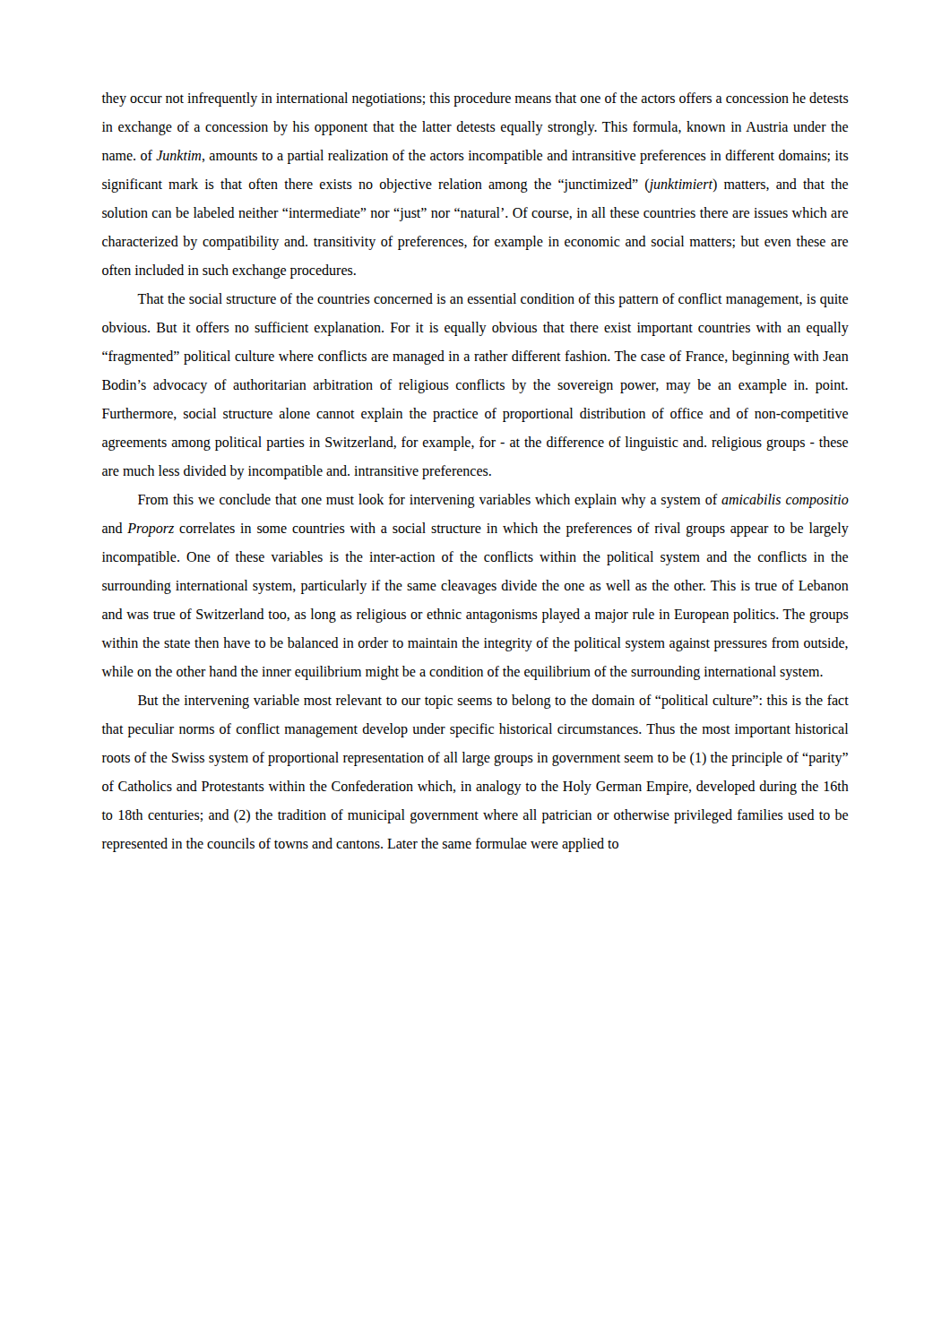they occur not infrequently in international negotiations; this procedure means that one of the actors offers a concession he detests in exchange of a concession by his opponent that the latter detests equally strongly. This formula, known in Austria under the name. of Junktim, amounts to a partial realization of the actors incompatible and intransitive preferences in different domains; its significant mark is that often there exists no objective relation among the “junctimized” (junktimiert) matters, and that the solution can be labeled neither “intermediate” nor “just” nor “natural’. Of course, in all these countries there are issues which are characterized by compatibility and. transitivity of preferences, for example in economic and social matters; but even these are often included in such exchange procedures.
That the social structure of the countries concerned is an essential condition of this pattern of conflict management, is quite obvious. But it offers no sufficient explanation. For it is equally obvious that there exist important countries with an equally “fragmented” political culture where conflicts are managed in a rather different fashion. The case of France, beginning with Jean Bodin’s advocacy of authoritarian arbitration of religious conflicts by the sovereign power, may be an example in. point. Furthermore, social structure alone cannot explain the practice of proportional distribution of office and of non-competitive agreements among political parties in Switzerland, for example, for - at the difference of linguistic and. religious groups - these are much less divided by incompatible and. intransitive preferences.
From this we conclude that one must look for intervening variables which explain why a system of amicabilis compositio and Proporz correlates in some countries with a social structure in which the preferences of rival groups appear to be largely incompatible. One of these variables is the inter-action of the conflicts within the political system and the conflicts in the surrounding international system, particularly if the same cleavages divide the one as well as the other. This is true of Lebanon and was true of Switzerland too, as long as religious or ethnic antagonisms played a major rule in European politics. The groups within the state then have to be balanced in order to maintain the integrity of the political system against pressures from outside, while on the other hand the inner equilibrium might be a condition of the equilibrium of the surrounding international system.
But the intervening variable most relevant to our topic seems to belong to the domain of “political culture”: this is the fact that peculiar norms of conflict management develop under specific historical circumstances. Thus the most important historical roots of the Swiss system of proportional representation of all large groups in government seem to be (1) the principle of “parity” of Catholics and Protestants within the Confederation which, in analogy to the Holy German Empire, developed during the 16th to 18th centuries; and (2) the tradition of municipal government where all patrician or otherwise privileged families used to be represented in the councils of towns and cantons. Later the same formulae were applied to